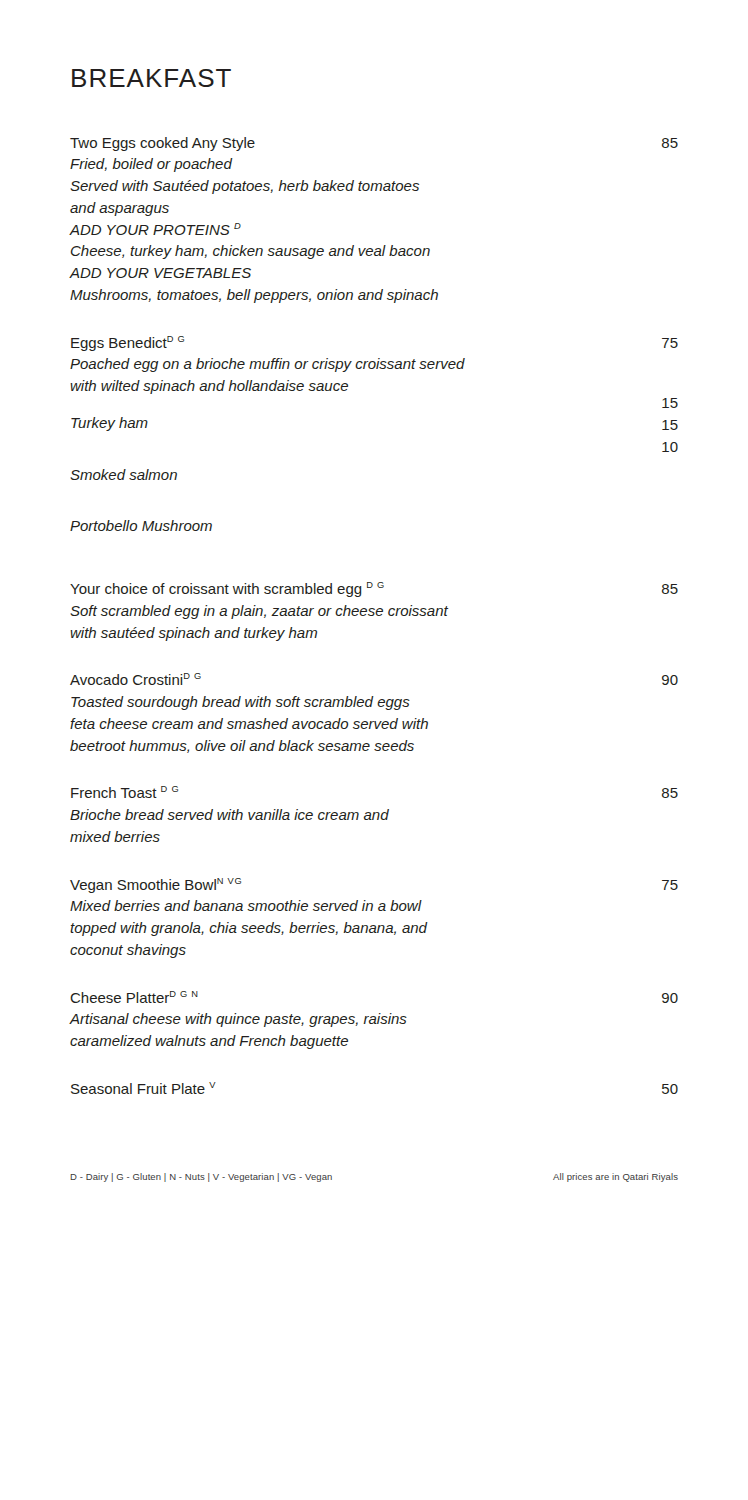BREAKFAST
Two Eggs cooked Any Style
Fried, boiled or poached
Served with Sautéed potatoes, herb baked tomatoes
and asparagus
ADD YOUR PROTEINS D
Cheese, turkey ham, chicken sausage and veal bacon
ADD YOUR VEGETABLES
Mushrooms, tomatoes, bell peppers, onion and spinach
85
Eggs BenedictD G
Poached egg on a brioche muffin or crispy croissant served
with wilted spinach and hollandaise sauce
Turkey ham
Smoked salmon
Portobello Mushroom
75 15 15 10
Your choice of croissant with scrambled egg D G
Soft scrambled egg in a plain, zaatar or cheese croissant
with sautéed spinach and turkey ham
85
Avocado CrostiniD G
Toasted sourdough bread with soft scrambled eggs
feta cheese cream and smashed avocado served with
beetroot hummus, olive oil and black sesame seeds
90
French Toast D G
Brioche bread served with vanilla ice cream and
mixed berries
85
Vegan Smoothie BowlN VG
Mixed berries and banana smoothie served in a bowl
topped with granola, chia seeds, berries, banana, and
coconut shavings
75
Cheese PlatterD G N
Artisanal cheese with quince paste, grapes, raisins
caramelized walnuts and French baguette
90
Seasonal Fruit Plate V
50
D - Dairy | G - Gluten | N - Nuts | V - Vegetarian | VG - Vegan All prices are in Qatari Riyals